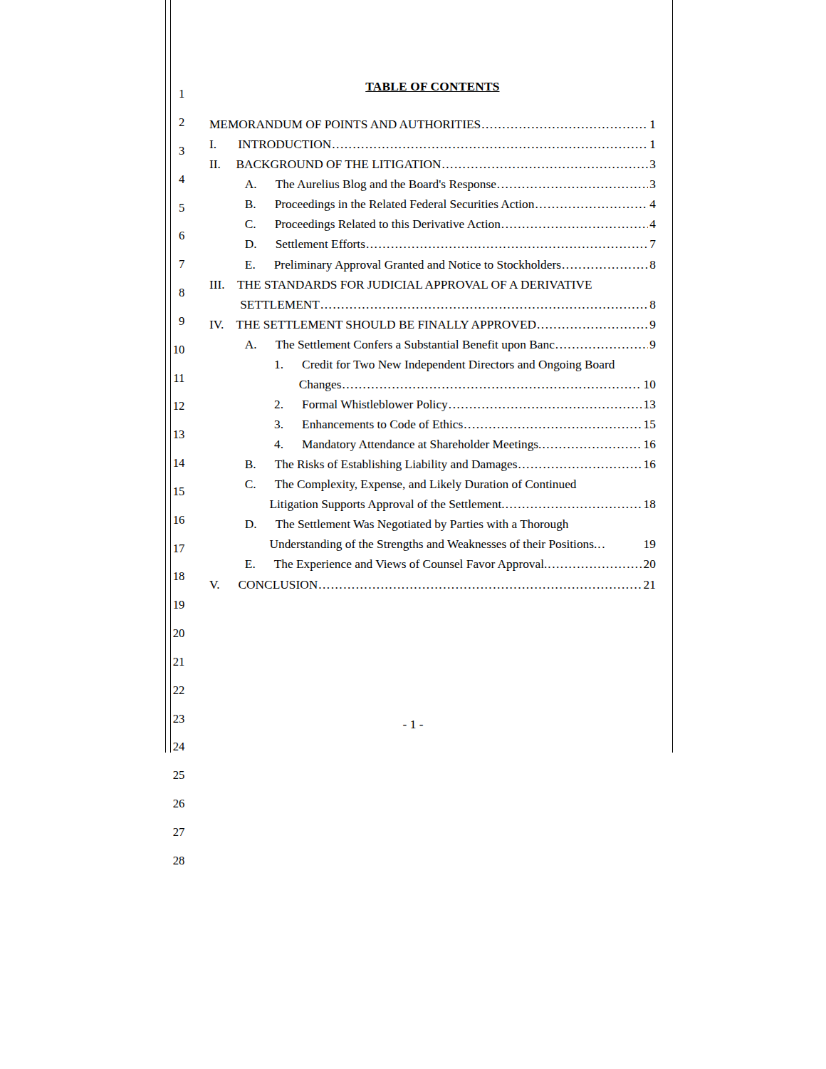1
2
3
4
5
6
7
8
9
10
11
12
13
14
15
16
17
18
19
20
21
22
23
24
25
26
27
28
TABLE OF CONTENTS
MEMORANDUM OF POINTS AND AUTHORITIES ................................................................................................. 1
I. INTRODUCTION ................................................................................................. 1
II. BACKGROUND OF THE LITIGATION ................................................................................................. 3
A. The Aurelius Blog and the Board's Response ................................................................................................. 3
B. Proceedings in the Related Federal Securities Action ................................................................................................. 4
C. Proceedings Related to this Derivative Action ................................................................................................. 4
D. Settlement Efforts ................................................................................................. 7
E. Preliminary Approval Granted and Notice to Stockholders ................................................................................................. 8
III. THE STANDARDS FOR JUDICIAL APPROVAL OF A DERIVATIVE
SETTLEMENT ................................................................................................. 8
IV. THE SETTLEMENT SHOULD BE FINALLY APPROVED ................................................................................................. 9
A. The Settlement Confers a Substantial Benefit upon Banc ................................................................................................. 9
1. Credit for Two New Independent Directors and Ongoing Board
Changes ................................................................................................. 10
2. Formal Whistleblower Policy ................................................................................................. 13
3. Enhancements to Code of Ethics ................................................................................................. 15
4. Mandatory Attendance at Shareholder Meetings. ................................................................................................. 16
B. The Risks of Establishing Liability and Damages ................................................................................................. 16
C. The Complexity, Expense, and Likely Duration of Continued
Litigation Supports Approval of the Settlement. ................................................................................................. 18
D. The Settlement Was Negotiated by Parties with a Thorough
Understanding of the Strengths and Weaknesses of their Positions. .. 19
E. The Experience and Views of Counsel Favor Approval. ................................................................................................. 20
V. CONCLUSION ................................................................................................. 21
- 1 -